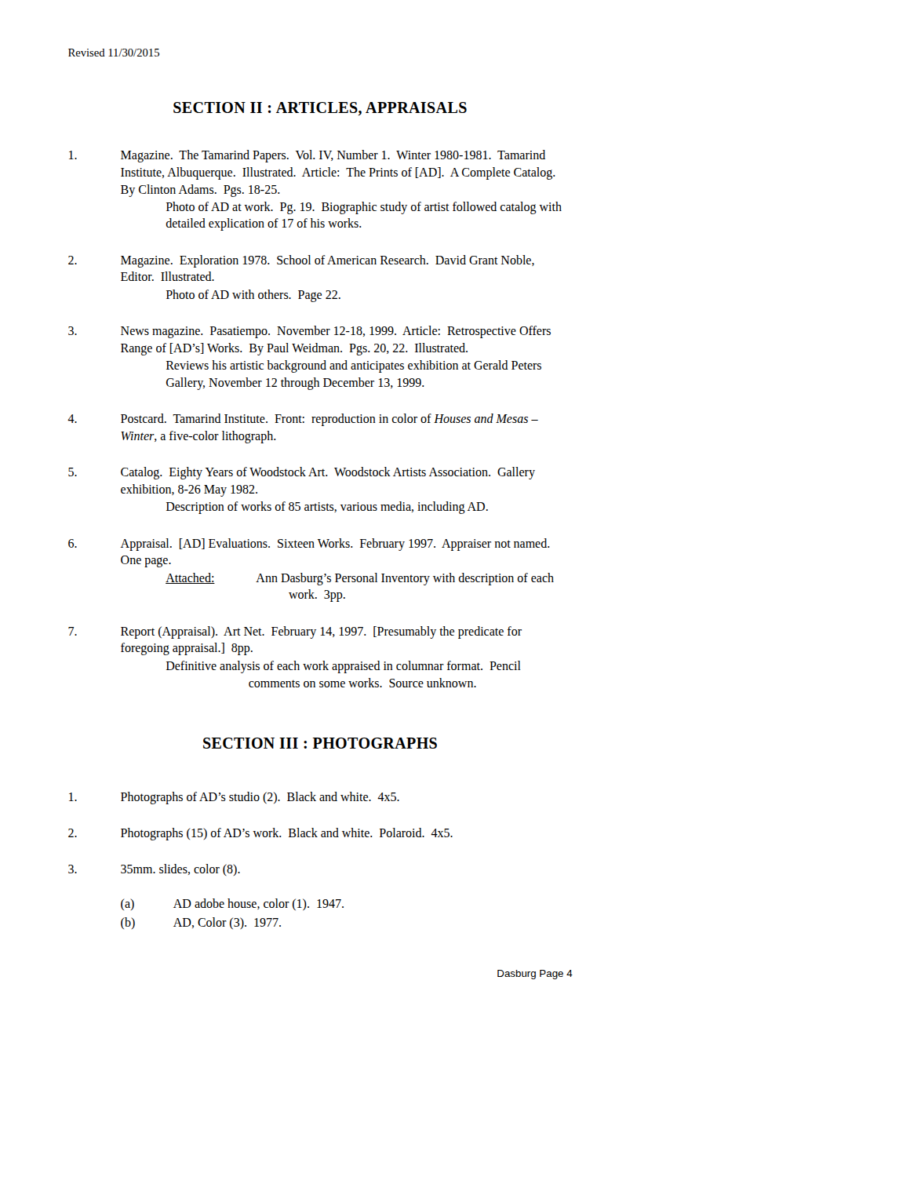Revised 11/30/2015
SECTION II : ARTICLES, APPRAISALS
1.
Magazine. The Tamarind Papers. Vol. IV, Number 1. Winter 1980-1981. Tamarind Institute, Albuquerque. Illustrated. Article: The Prints of [AD]. A Complete Catalog. By Clinton Adams. Pgs. 18-25.
Photo of AD at work. Pg. 19. Biographic study of artist followed catalog with detailed explication of 17 of his works.
2.
Magazine. Exploration 1978. School of American Research. David Grant Noble, Editor. Illustrated.
Photo of AD with others. Page 22.
3.
News magazine. Pasatiempo. November 12-18, 1999. Article: Retrospective Offers Range of [AD’s] Works. By Paul Weidman. Pgs. 20, 22. Illustrated.
Reviews his artistic background and anticipates exhibition at Gerald Peters Gallery, November 12 through December 13, 1999.
4.
Postcard. Tamarind Institute. Front: reproduction in color of Houses and Mesas – Winter, a five-color lithograph.
5.
Catalog. Eighty Years of Woodstock Art. Woodstock Artists Association. Gallery exhibition, 8-26 May 1982.
Description of works of 85 artists, various media, including AD.
6.
Appraisal. [AD] Evaluations. Sixteen Works. February 1997. Appraiser not named. One page.
Attached: Ann Dasburg’s Personal Inventory with description of each
work. 3pp.
7.
Report (Appraisal). Art Net. February 14, 1997. [Presumably the predicate for foregoing appraisal.] 8pp.
Definitive analysis of each work appraised in columnar format. Pencil
comments on some works. Source unknown.
SECTION III : PHOTOGRAPHS
1.
Photographs of AD’s studio (2). Black and white. 4x5.
2.
Photographs (15) of AD’s work. Black and white. Polaroid. 4x5.
3.
35mm. slides, color (8).
(a) AD adobe house, color (1). 1947.
(b) AD, Color (3). 1977.
Dasburg Page 4